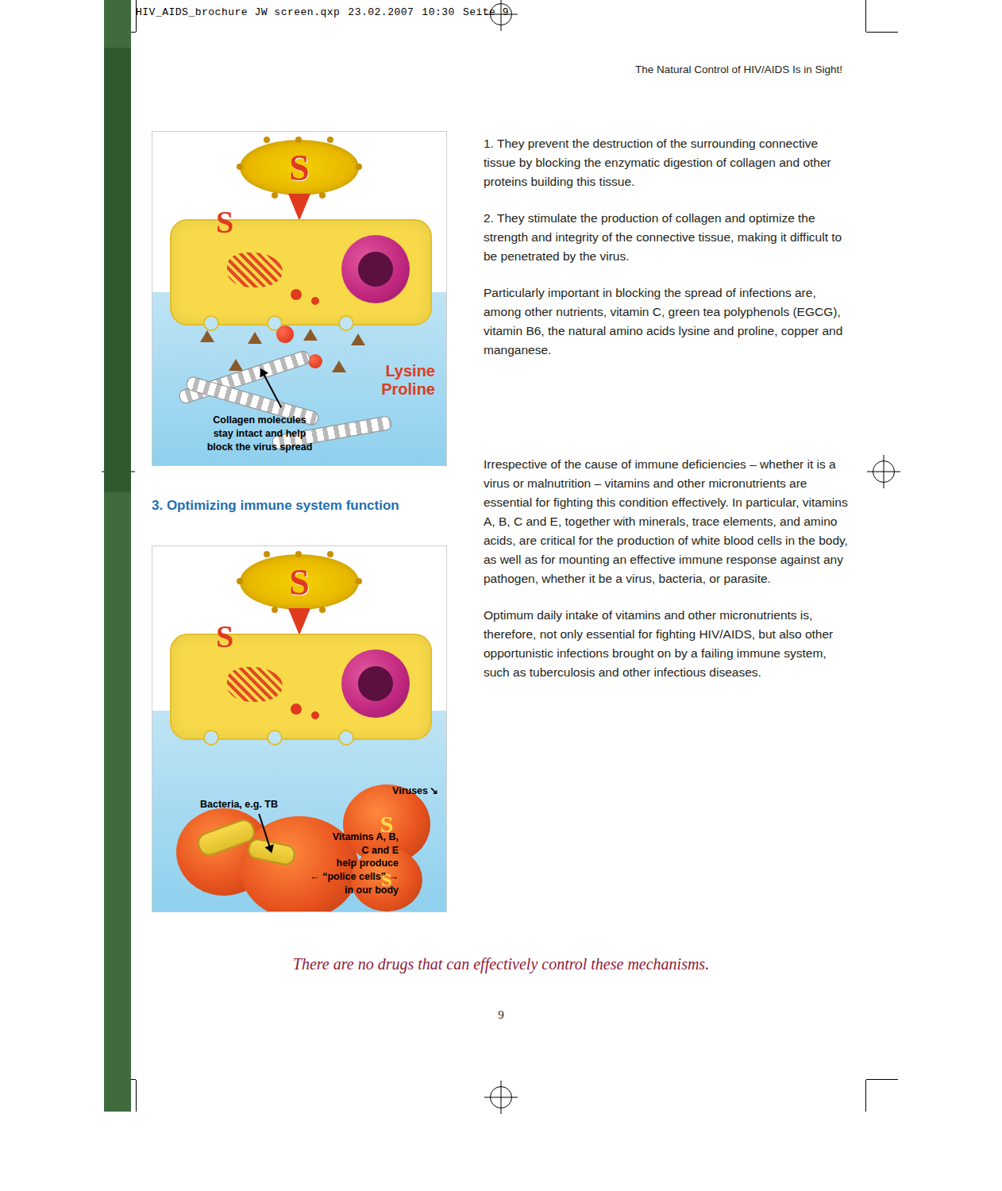HIV_AIDS_brochure JW screen.qxp 23.02.2007 10:30 Seite 9
The Natural Control of HIV/AIDS Is in Sight!
S
S
Lysine
Proline
Collagen molecules
stay intact and help
block the virus spread
3. Optimizing immune system function
S
S
S
S
Viruses↘
Bacteria, e.g. TB
Vitamins A, B,
C and E
help produce
← “police cells” →
in our body
1. They prevent the destruction of the surrounding connective tissue by blocking the enzymatic digestion of collagen and other proteins building this tissue.
2. They stimulate the production of collagen and optimize the strength and integrity of the connective tissue, making it difficult to be penetrated by the virus.
Particularly important in blocking the spread of infections are, among other nutrients, vitamin C, green tea polyphenols (EGCG), vitamin B6, the natural amino acids lysine and proline, copper and manganese.
Irrespective of the cause of immune deficiencies – whether it is a virus or malnutrition – vitamins and other micronutrients are essential for fighting this condition effectively. In particular, vitamins A, B, C and E, together with minerals, trace elements, and amino acids, are critical for the production of white blood cells in the body, as well as for mounting an effective immune response against any pathogen, whether it be a virus, bacteria, or parasite.
Optimum daily intake of vitamins and other micronutrients is, therefore, not only essential for fighting HIV/AIDS, but also other opportunistic infections brought on by a failing immune system, such as tuberculosis and other infectious diseases.
There are no drugs that can effectively control these mechanisms.
9